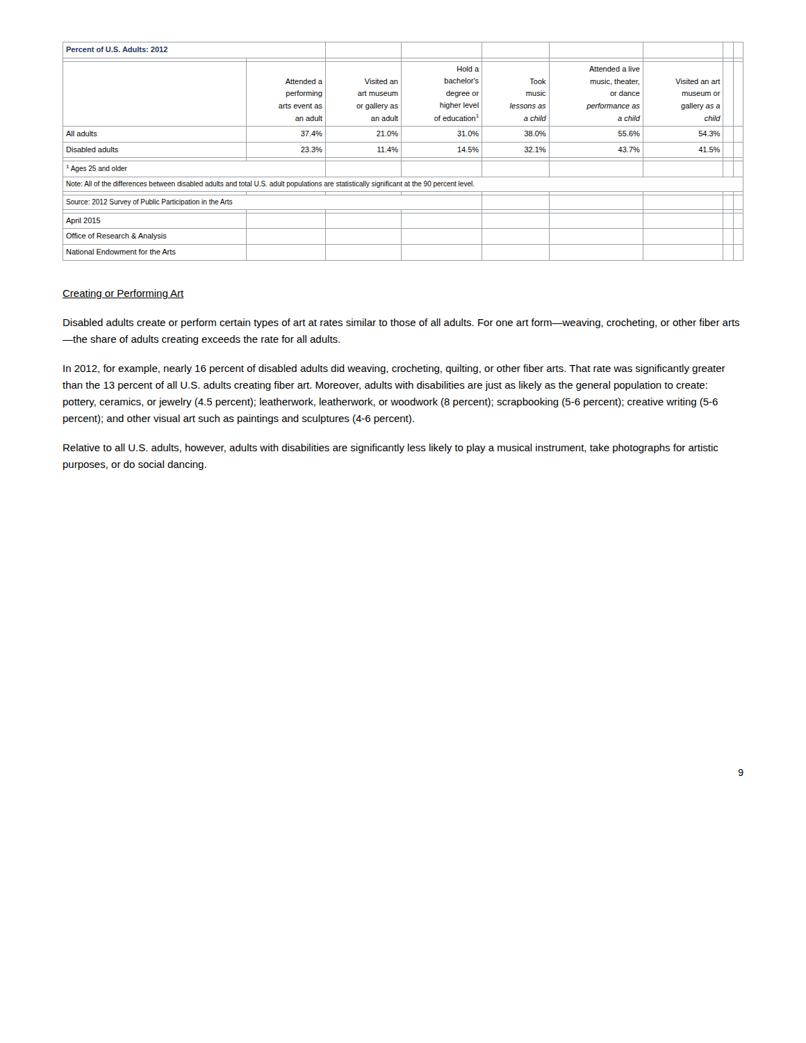| Percent of U.S. Adults: 2012 | | | | | | | |
| | Attended a performing arts event as an adult | Visited an art museum or gallery as an adult | Hold a bachelor's degree or higher level of education 1 | Took music lessons as a child | Attended a live music, theater, or dance performance as a child | Visited an art museum or gallery as a child | | |
| All adults | 37.4% | 21.0% | 31.0% | 38.0% | 55.6% | 54.3% | | |
| Disabled adults | 23.3% | 11.4% | 14.5% | 32.1% | 43.7% | 41.5% | | |
| 1 Ages 25 and older | | | | | | | |
| Note: All of the differences between disabled adults and total U.S. adult populations are statistically significant at the 90 percent level. |
| Source: 2012 Survey of Public Participation in the Arts | | | | | |
| April 2015 | | | | | | | | |
| Office of Research & Analysis | | | | | | | | |
| National Endowment for the Arts | | | | | | | | |
Creating or Performing Art
Disabled adults create or perform certain types of art at rates similar to those of all adults. For one art form—weaving, crocheting, or other fiber arts—the share of adults creating exceeds the rate for all adults.
In 2012, for example, nearly 16 percent of disabled adults did weaving, crocheting, quilting, or other fiber arts. That rate was significantly greater than the 13 percent of all U.S. adults creating fiber art. Moreover, adults with disabilities are just as likely as the general population to create: pottery, ceramics, or jewelry (4.5 percent); leatherwork, leatherwork, or woodwork (8 percent); scrapbooking (5-6 percent); creative writing (5-6 percent); and other visual art such as paintings and sculptures (4-6 percent).
Relative to all U.S. adults, however, adults with disabilities are significantly less likely to play a musical instrument, take photographs for artistic purposes, or do social dancing.
9